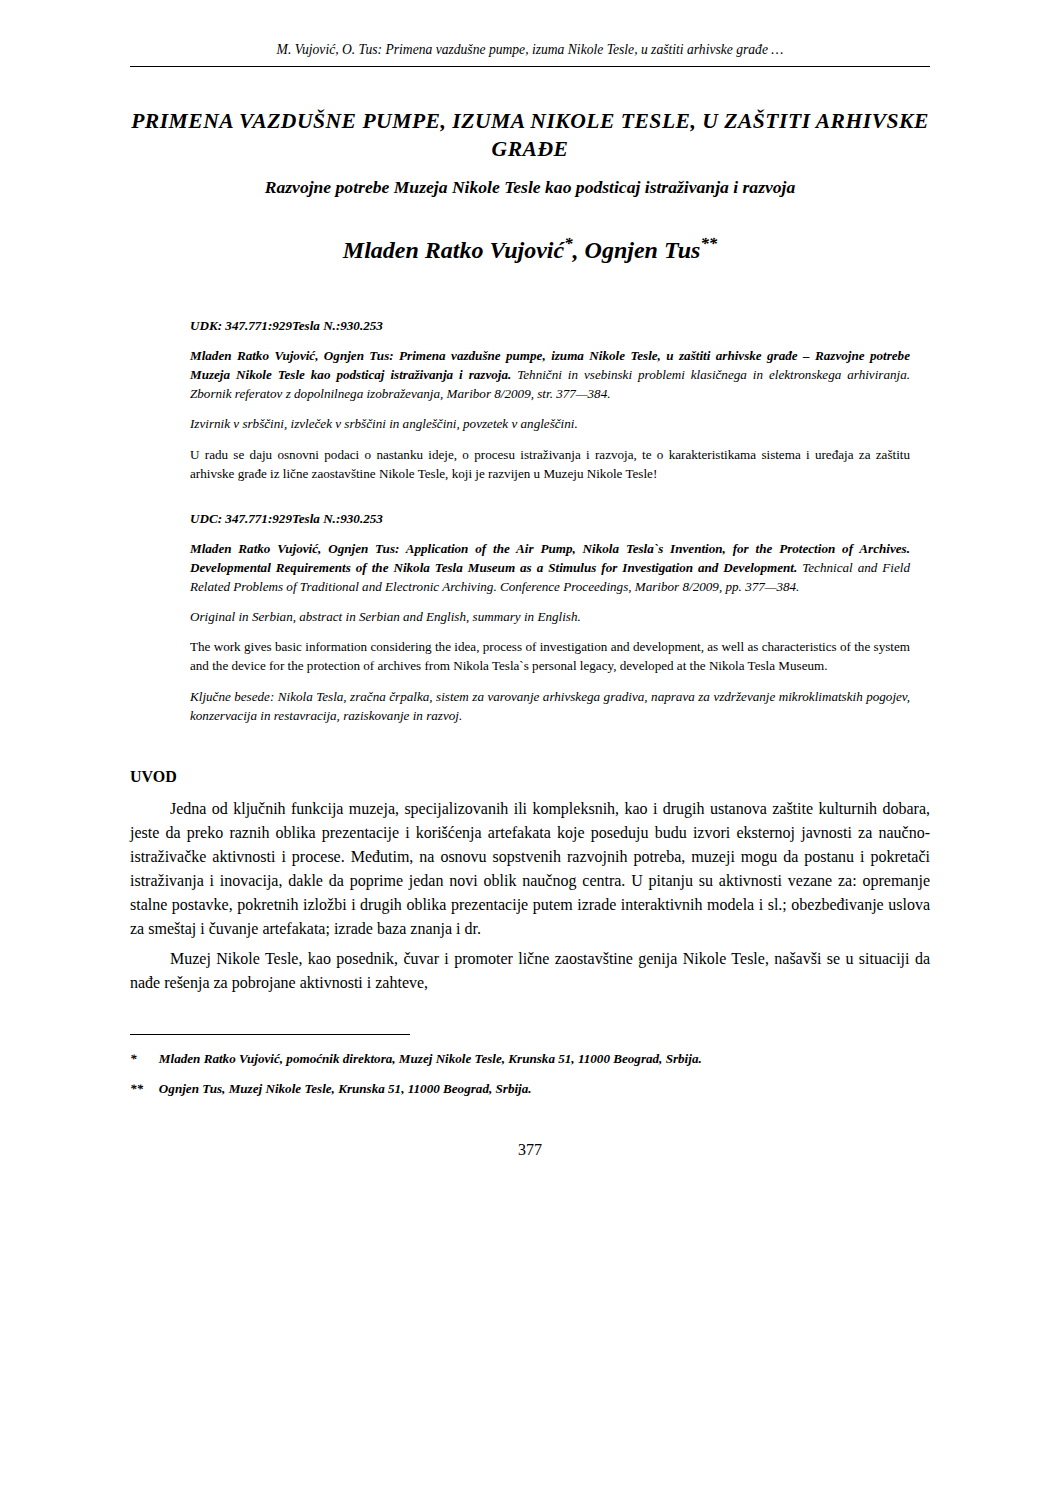M. Vujović, O. Tus: Primena vazdušne pumpe, izuma Nikole Tesle, u zaštiti arhivske građe …
PRIMENA VAZDUŠNE PUMPE, IZUMA NIKOLE TESLE, U ZAŠTITI ARHIVSKE GRAĐE
Razvojne potrebe Muzeja Nikole Tesle kao podsticaj istraživanja i razvoja
Mladen Ratko Vujović*, Ognjen Tus**
UDK: 347.771:929Tesla N.:930.253
Mladen Ratko Vujović, Ognjen Tus: Primena vazdušne pumpe, izuma Nikole Tesle, u zaštiti arhivske građe – Razvojne potrebe Muzeja Nikole Tesle kao podsticaj istraživanja i razvoja. Tehnični in vsebinski problemi klasičnega in elektronskega arhiviranja. Zbornik referatov z dopolnilnega izobraževanja, Maribor 8/2009, str. 377—384.
Izvirnik v srbščini, izvleček v srbščini in angleščini, povzetek v angleščini.
U radu se daju osnovni podaci o nastanku ideje, o procesu istraživanja i razvoja, te o karakteristikama sistema i uređaja za zaštitu arhivske građe iz lične zaostavštine Nikole Tesle, koji je razvijen u Muzeju Nikole Tesle!
UDC: 347.771:929Tesla N.:930.253
Mladen Ratko Vujović, Ognjen Tus: Application of the Air Pump, Nikola Tesla`s Invention, for the Protection of Archives. Developmental Requirements of the Nikola Tesla Museum as a Stimulus for Investigation and Development. Technical and Field Related Problems of Traditional and Electronic Archiving. Conference Proceedings, Maribor 8/2009, pp. 377—384.
Original in Serbian, abstract in Serbian and English, summary in English.
The work gives basic information considering the idea, process of investigation and development, as well as characteristics of the system and the device for the protection of archives from Nikola Tesla`s personal legacy, developed at the Nikola Tesla Museum.
Ključne besede: Nikola Tesla, zračna črpalka, sistem za varovanje arhivskega gradiva, naprava za vzdrževanje mikroklimatskih pogojev, konzervacija in restavracija, raziskovanje in razvoj.
UVOD
Jedna od ključnih funkcija muzeja, specijalizovanih ili kompleksnih, kao i drugih ustanova zaštite kulturnih dobara, jeste da preko raznih oblika prezentacije i korišćenja artefakata koje poseduju budu izvori eksternoj javnosti za naučno-istraživačke aktivnosti i procese. Međutim, na osnovu sopstvenih razvojnih potreba, muzeji mogu da postanu i pokretači istraživanja i inovacija, dakle da poprime jedan novi oblik naučnog centra. U pitanju su aktivnosti vezane za: opremanje stalne postavke, pokretnih izložbi i drugih oblika prezentacije putem izrade interaktivnih modela i sl.; obezbeđivanje uslova za smeštaj i čuvanje artefakata; izrade baza znanja i dr.
Muzej Nikole Tesle, kao posednik, čuvar i promoter lične zaostavštine genija Nikole Tesle, našavši se u situaciji da nađe rešenja za pobrojane aktivnosti i zahteve,
*Mladen Ratko Vujović, pomoćnik direktora, Muzej Nikole Tesle, Krunska 51, 11000 Beograd, Srbija.
**Ognjen Tus, Muzej Nikole Tesle, Krunska 51, 11000 Beograd, Srbija.
377